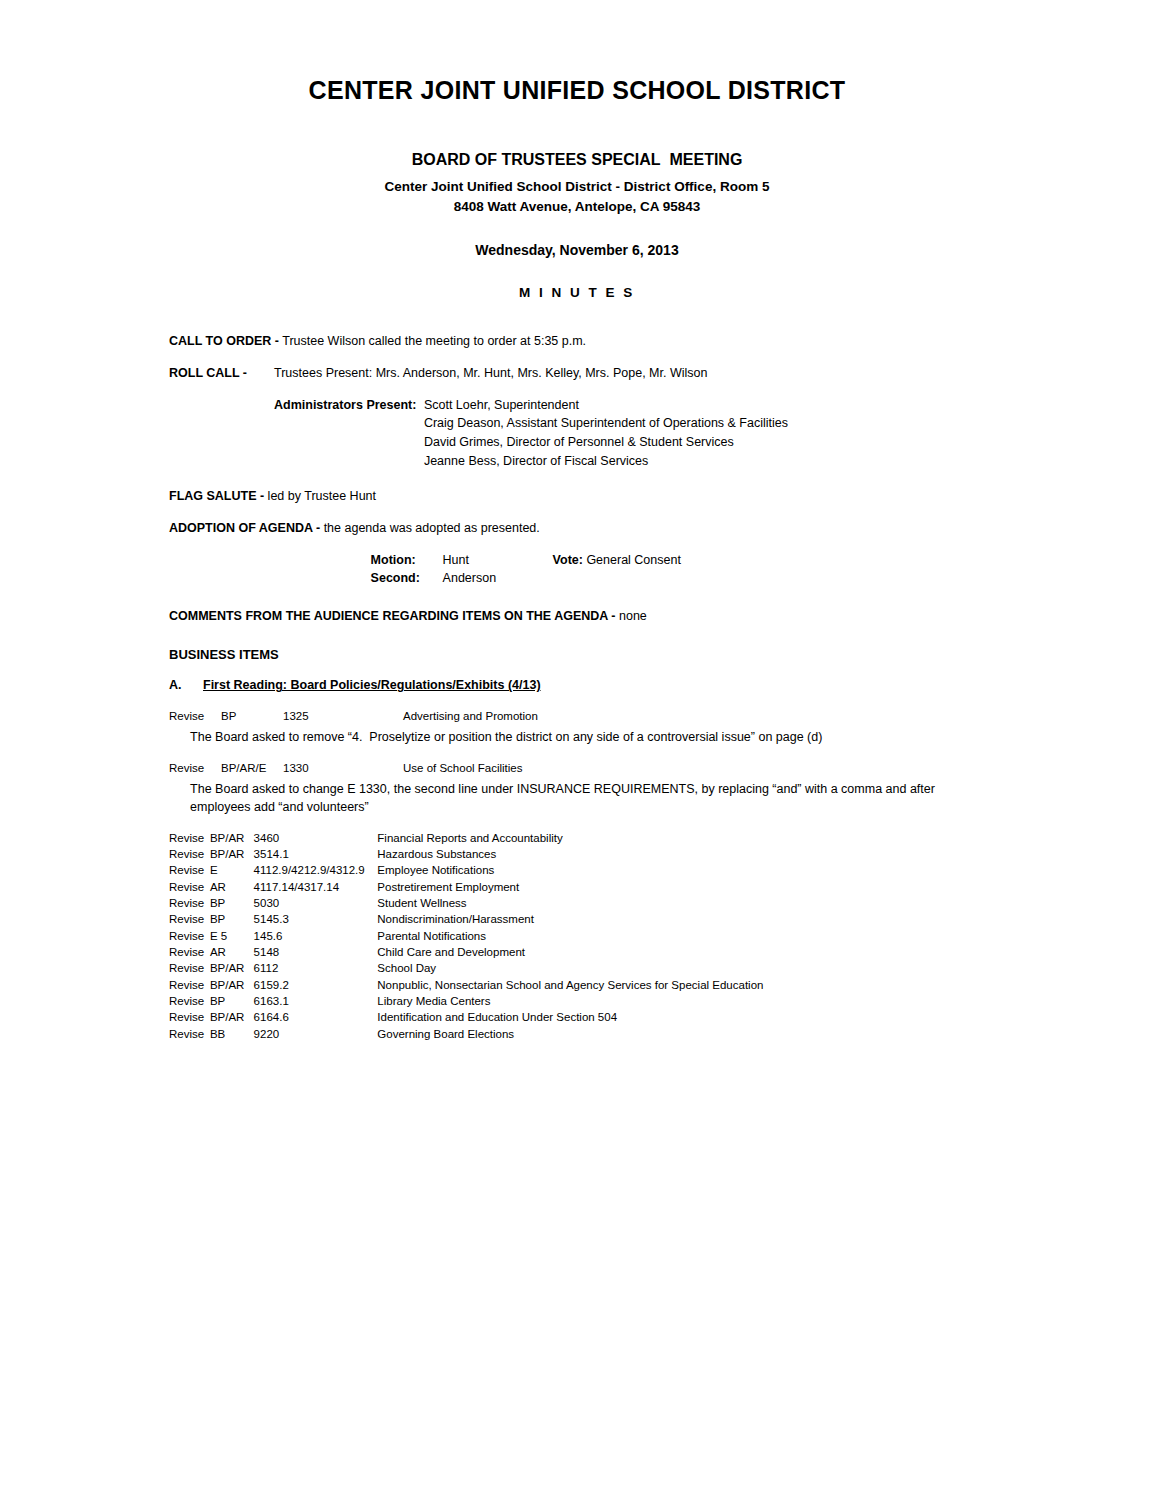CENTER JOINT UNIFIED SCHOOL DISTRICT
BOARD OF TRUSTEES SPECIAL MEETING
Center Joint Unified School District - District Office, Room 5
8408 Watt Avenue, Antelope, CA 95843
Wednesday, November 6, 2013
M I N U T E S
CALL TO ORDER - Trustee Wilson called the meeting to order at 5:35 p.m.
ROLL CALL -
Trustees Present: Mrs. Anderson, Mr. Hunt, Mrs. Kelley, Mrs. Pope, Mr. Wilson
Administrators Present:
Scott Loehr, Superintendent
Craig Deason, Assistant Superintendent of Operations & Facilities
David Grimes, Director of Personnel & Student Services
Jeanne Bess, Director of Fiscal Services
FLAG SALUTE - led by Trustee Hunt
ADOPTION OF AGENDA - the agenda was adopted as presented.
Motion:
Hunt
Vote: General Consent
Second:
Anderson
COMMENTS FROM THE AUDIENCE REGARDING ITEMS ON THE AGENDA - none
BUSINESS ITEMS
A.
First Reading: Board Policies/Regulations/Exhibits (4/13)
Revise
BP
1325
Advertising and Promotion
The Board asked to remove “4. Proselytize or position the district on any side of a controversial issue” on page (d)
Revise
BP/AR/E
1330
Use of School Facilities
The Board asked to change E 1330, the second line under INSURANCE REQUIREMENTS, by replacing “and” with a comma and after employees add “and volunteers”
| Revise | BP/AR | 3460 | Financial Reports and Accountability |
| Revise | BP/AR | 3514.1 | Hazardous Substances |
| Revise | E | 4112.9/4212.9/4312.9 | Employee Notifications |
| Revise | AR | 4117.14/4317.14 | Postretirement Employment |
| Revise | BP | 5030 | Student Wellness |
| Revise | BP | 5145.3 | Nondiscrimination/Harassment |
| Revise | E 5 | 145.6 | Parental Notifications |
| Revise | AR | 5148 | Child Care and Development |
| Revise | BP/AR | 6112 | School Day |
| Revise | BP/AR | 6159.2 | Nonpublic, Nonsectarian School and Agency Services for Special Education |
| Revise | BP | 6163.1 | Library Media Centers |
| Revise | BP/AR | 6164.6 | Identification and Education Under Section 504 |
| Revise | BB | 9220 | Governing Board Elections |